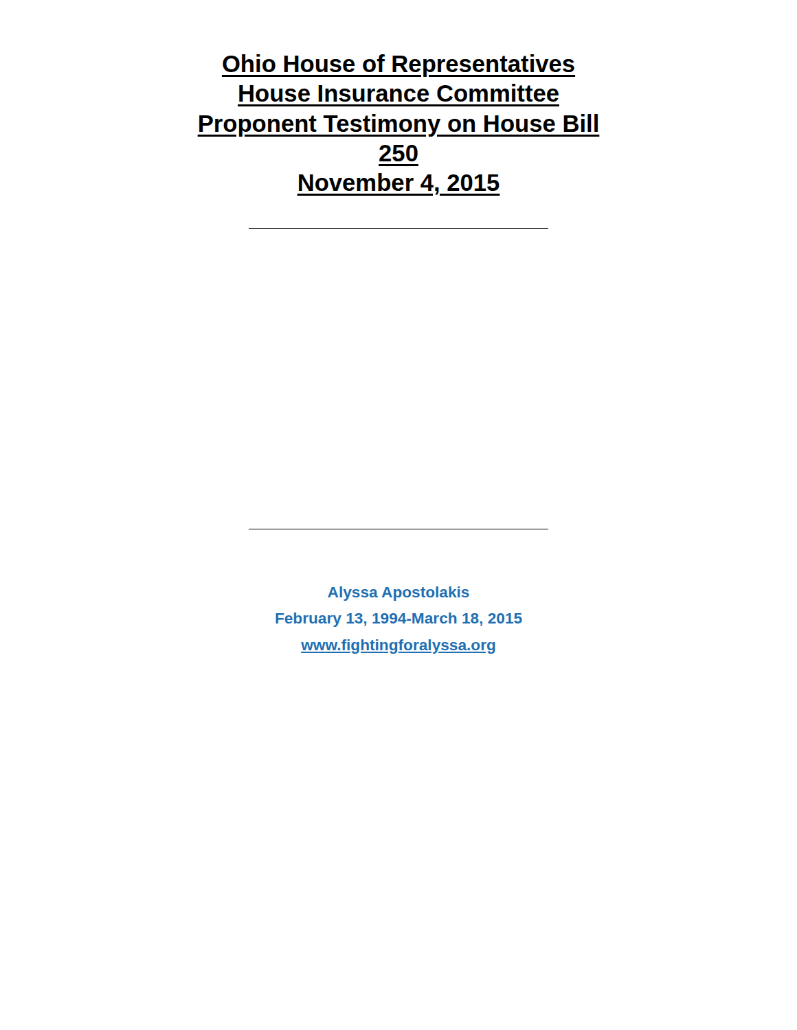Ohio House of Representatives House Insurance Committee Proponent Testimony on House Bill 250 November 4, 2015
Alyssa Apostolakis February 13, 1994-March 18, 2015 www.fightingforalyssa.org